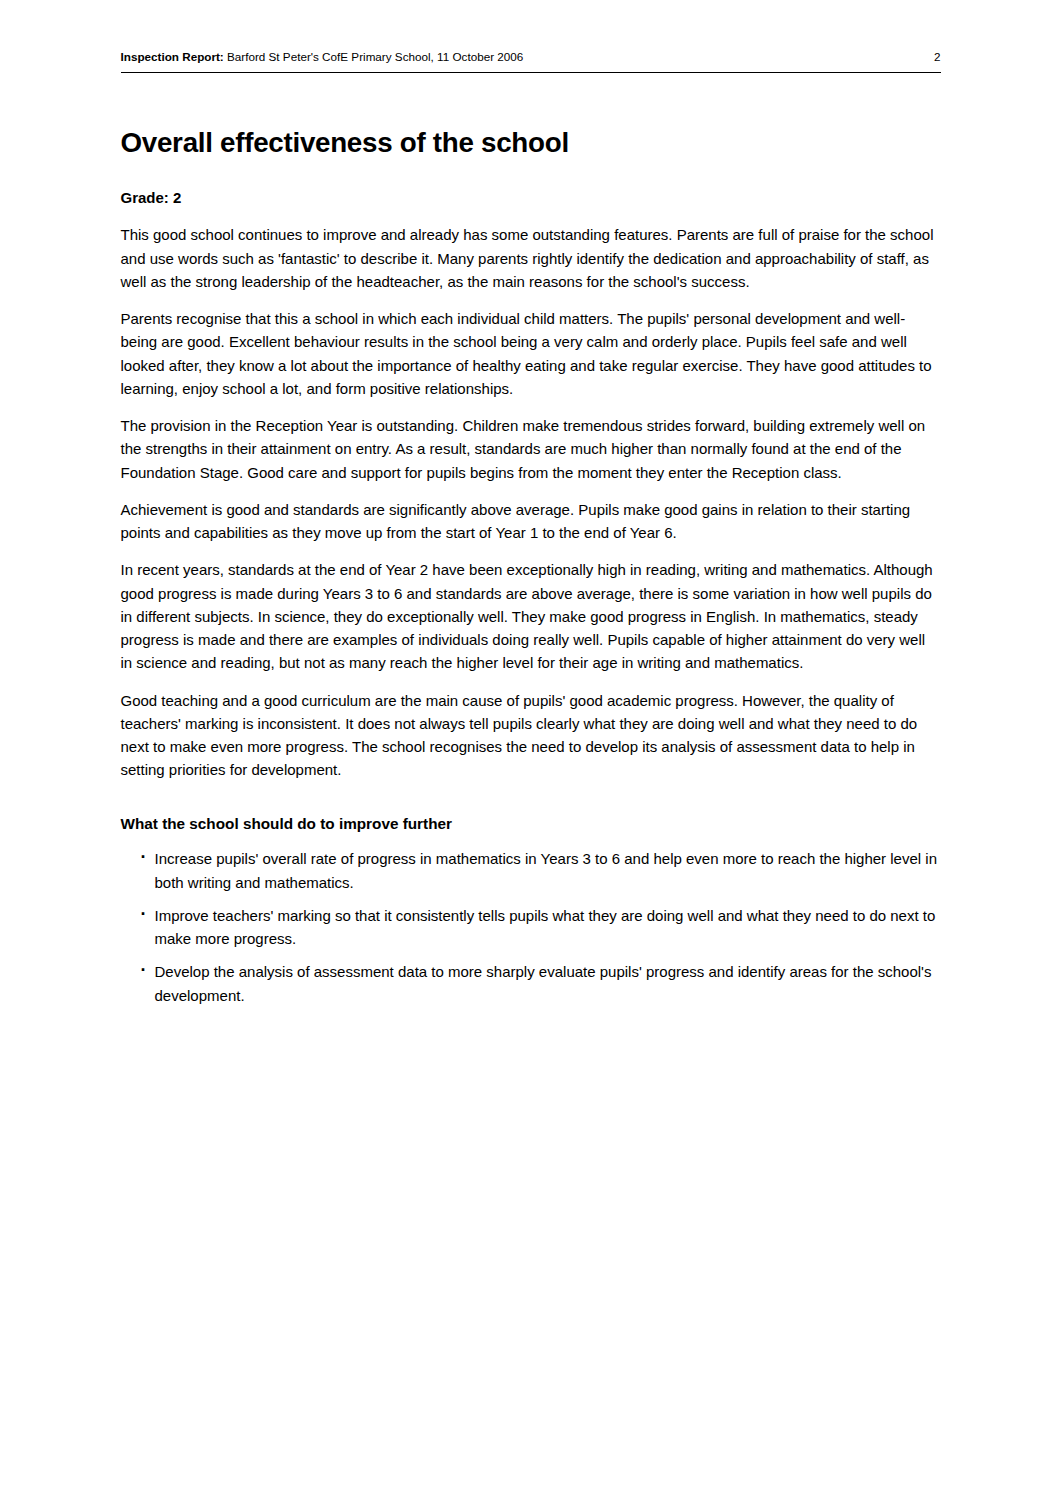Inspection Report: Barford St Peter's CofE Primary School, 11 October 2006
2
Overall effectiveness of the school
Grade: 2
This good school continues to improve and already has some outstanding features. Parents are full of praise for the school and use words such as 'fantastic' to describe it. Many parents rightly identify the dedication and approachability of staff, as well as the strong leadership of the headteacher, as the main reasons for the school's success.
Parents recognise that this a school in which each individual child matters. The pupils' personal development and well-being are good. Excellent behaviour results in the school being a very calm and orderly place. Pupils feel safe and well looked after, they know a lot about the importance of healthy eating and take regular exercise. They have good attitudes to learning, enjoy school a lot, and form positive relationships.
The provision in the Reception Year is outstanding. Children make tremendous strides forward, building extremely well on the strengths in their attainment on entry. As a result, standards are much higher than normally found at the end of the Foundation Stage. Good care and support for pupils begins from the moment they enter the Reception class.
Achievement is good and standards are significantly above average. Pupils make good gains in relation to their starting points and capabilities as they move up from the start of Year 1 to the end of Year 6.
In recent years, standards at the end of Year 2 have been exceptionally high in reading, writing and mathematics. Although good progress is made during Years 3 to 6 and standards are above average, there is some variation in how well pupils do in different subjects. In science, they do exceptionally well. They make good progress in English. In mathematics, steady progress is made and there are examples of individuals doing really well. Pupils capable of higher attainment do very well in science and reading, but not as many reach the higher level for their age in writing and mathematics.
Good teaching and a good curriculum are the main cause of pupils' good academic progress. However, the quality of teachers' marking is inconsistent. It does not always tell pupils clearly what they are doing well and what they need to do next to make even more progress. The school recognises the need to develop its analysis of assessment data to help in setting priorities for development.
What the school should do to improve further
Increase pupils' overall rate of progress in mathematics in Years 3 to 6 and help even more to reach the higher level in both writing and mathematics.
Improve teachers' marking so that it consistently tells pupils what they are doing well and what they need to do next to make more progress.
Develop the analysis of assessment data to more sharply evaluate pupils' progress and identify areas for the school's development.